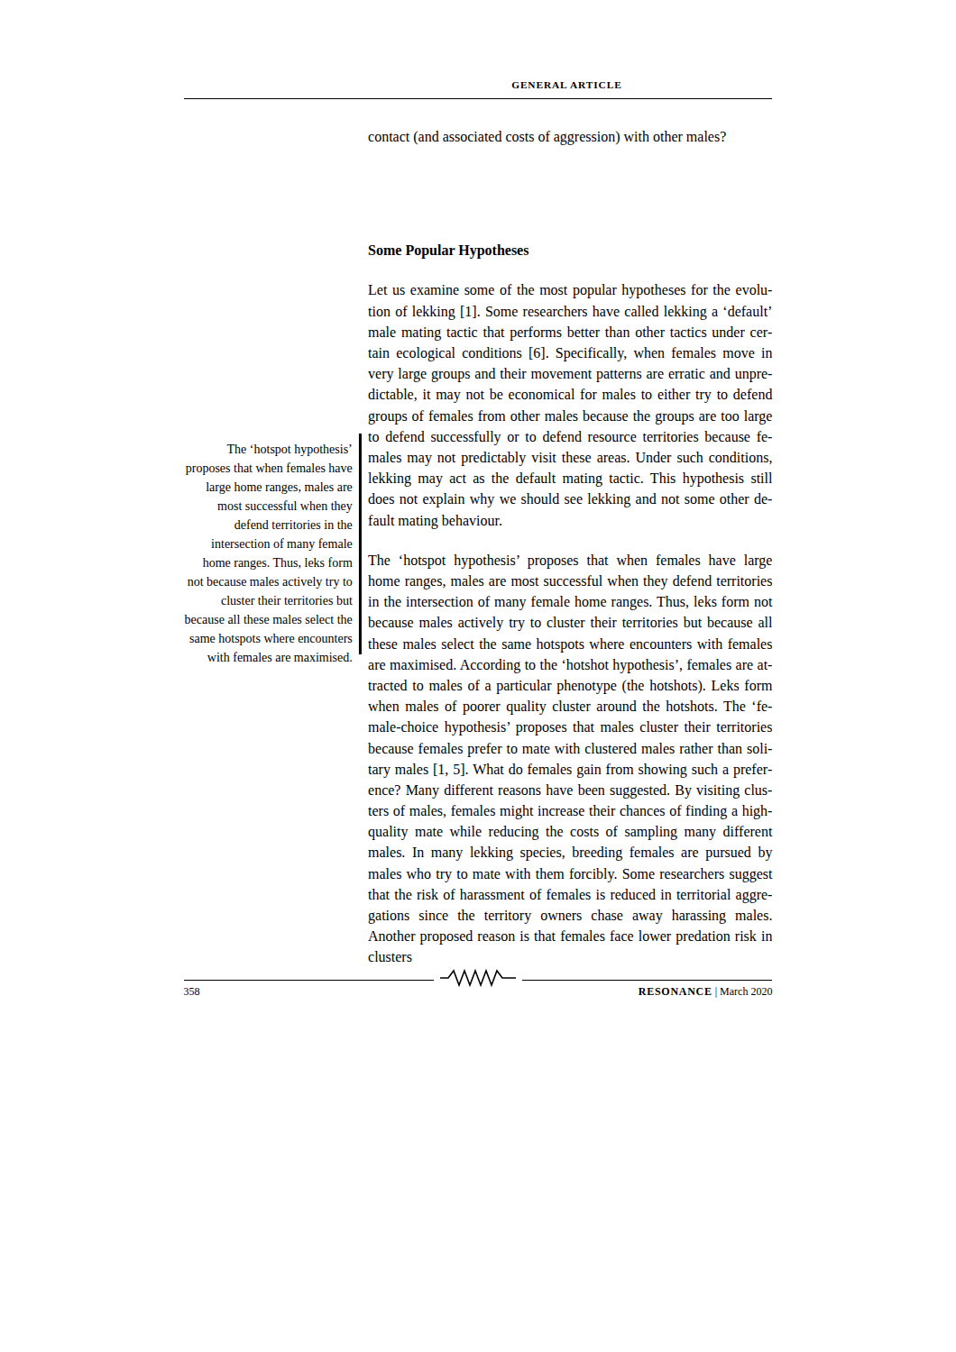GENERAL ARTICLE
The ‘hotspot hypothesis’ proposes that when females have large home ranges, males are most successful when they defend territories in the intersection of many female home ranges. Thus, leks form not because males actively try to cluster their territories but because all these males select the same hotspots where encounters with females are maximised.
contact (and associated costs of aggression) with other males?
Some Popular Hypotheses
Let us examine some of the most popular hypotheses for the evolution of lekking [1]. Some researchers have called lekking a ‘default’ male mating tactic that performs better than other tactics under certain ecological conditions [6]. Specifically, when females move in very large groups and their movement patterns are erratic and unpredictable, it may not be economical for males to either try to defend groups of females from other males because the groups are too large to defend successfully or to defend resource territories because females may not predictably visit these areas. Under such conditions, lekking may act as the default mating tactic. This hypothesis still does not explain why we should see lekking and not some other default mating behaviour.
The ‘hotspot hypothesis’ proposes that when females have large home ranges, males are most successful when they defend territories in the intersection of many female home ranges. Thus, leks form not because males actively try to cluster their territories but because all these males select the same hotspots where encounters with females are maximised. According to the ‘hotshot hypothesis’, females are attracted to males of a particular phenotype (the hotshots). Leks form when males of poorer quality cluster around the hotshots. The ‘female-choice hypothesis’ proposes that males cluster their territories because females prefer to mate with clustered males rather than solitary males [1, 5]. What do females gain from showing such a preference? Many different reasons have been suggested. By visiting clusters of males, females might increase their chances of finding a high-quality mate while reducing the costs of sampling many different males. In many lekking species, breeding females are pursued by males who try to mate with them forcibly. Some researchers suggest that the risk of harassment of females is reduced in territorial aggregations since the territory owners chase away harassing males. Another proposed reason is that females face lower predation risk in clusters
358
RESONANCE | March 2020